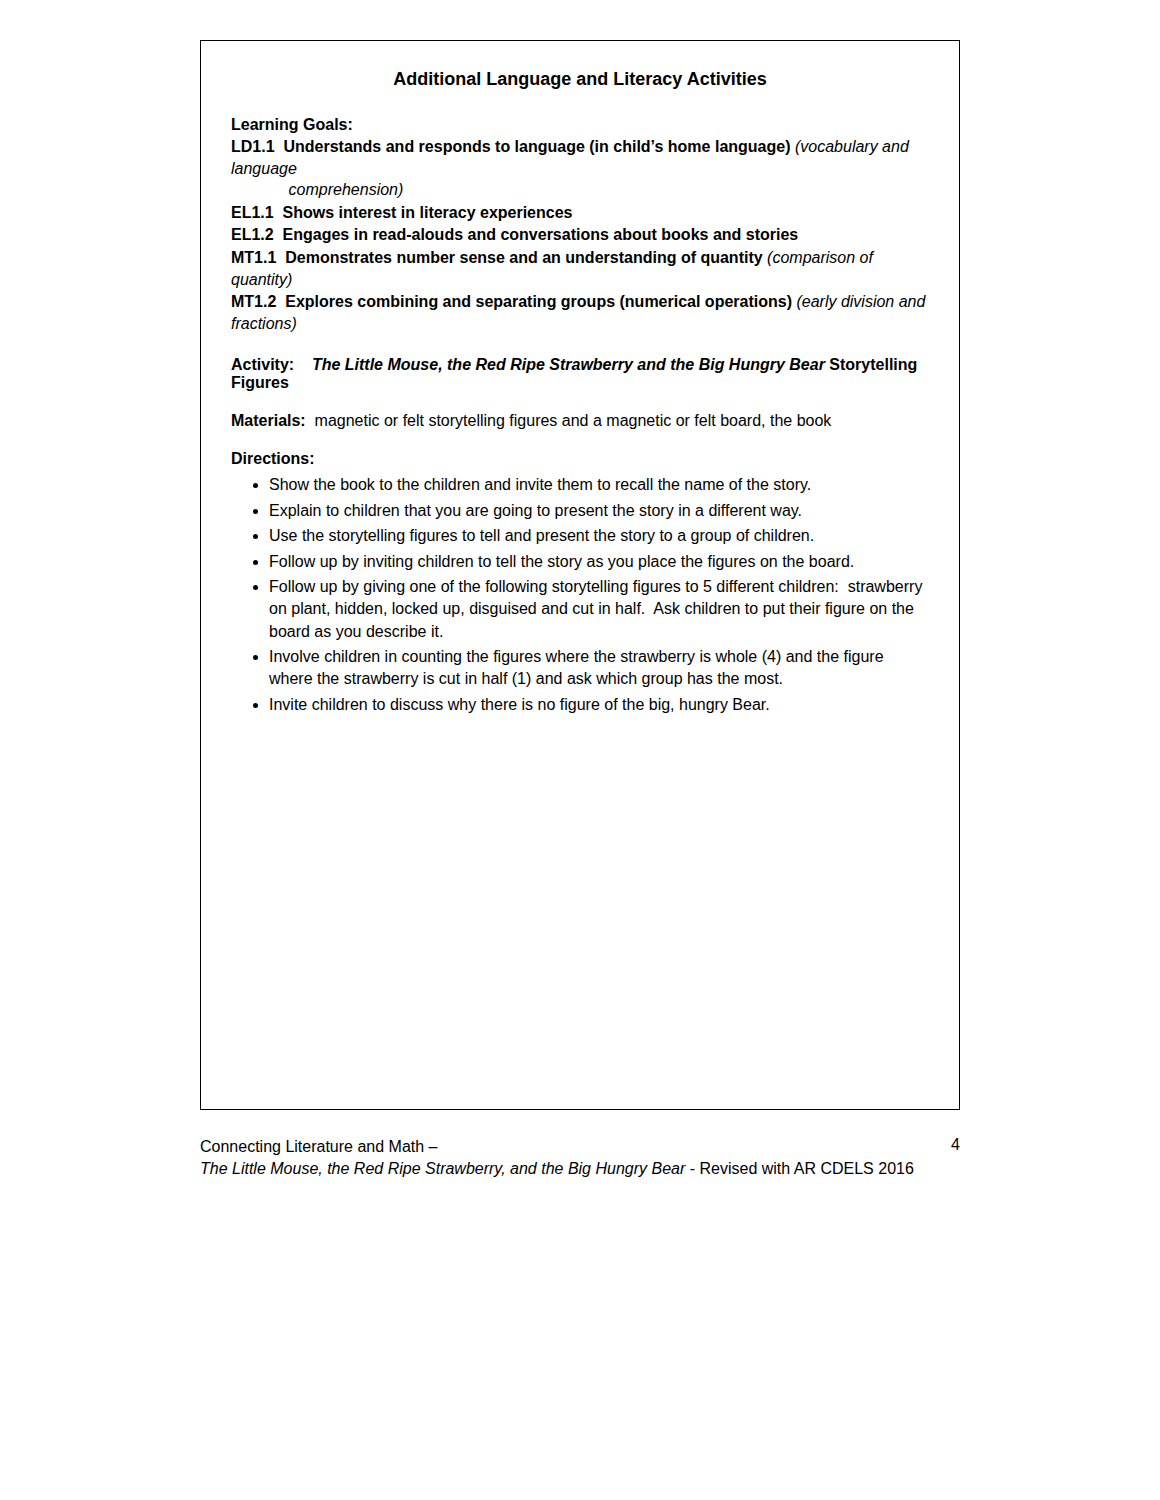Additional Language and Literacy Activities
Learning Goals:
LD1.1 Understands and responds to language (in child’s home language) (vocabulary and language comprehension)
EL1.1 Shows interest in literacy experiences
EL1.2 Engages in read-alouds and conversations about books and stories
MT1.1 Demonstrates number sense and an understanding of quantity (comparison of quantity)
MT1.2 Explores combining and separating groups (numerical operations) (early division and fractions)
Activity: The Little Mouse, the Red Ripe Strawberry and the Big Hungry Bear Storytelling Figures
Materials: magnetic or felt storytelling figures and a magnetic or felt board, the book
Directions:
Show the book to the children and invite them to recall the name of the story.
Explain to children that you are going to present the story in a different way.
Use the storytelling figures to tell and present the story to a group of children.
Follow up by inviting children to tell the story as you place the figures on the board.
Follow up by giving one of the following storytelling figures to 5 different children: strawberry on plant, hidden, locked up, disguised and cut in half. Ask children to put their figure on the board as you describe it.
Involve children in counting the figures where the strawberry is whole (4) and the figure where the strawberry is cut in half (1) and ask which group has the most.
Invite children to discuss why there is no figure of the big, hungry Bear.
Connecting Literature and Math –
The Little Mouse, the Red Ripe Strawberry, and the Big Hungry Bear - Revised with AR CDELS 2016
4